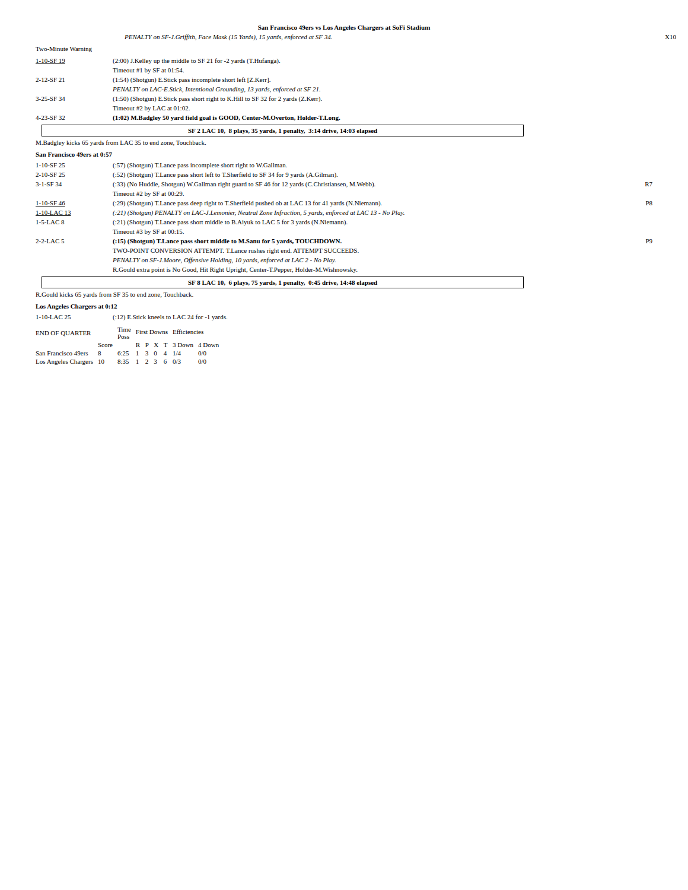San Francisco 49ers vs Los Angeles Chargers at SoFi Stadium
PENALTY on SF-J.Griffith, Face Mask (15 Yards), 15 yards, enforced at SF 34.X10
Two-Minute Warning
| 1-10-SF 19 | (2:00) J.Kelley up the middle to SF 21 for -2 yards (T.Hufanga). | |
| | Timeout #1 by SF at 01:54. | |
| 2-12-SF 21 | (1:54) (Shotgun) E.Stick pass incomplete short left [Z.Kerr]. | |
| | PENALTY on LAC-E.Stick, Intentional Grounding, 13 yards, enforced at SF 21. | |
| 3-25-SF 34 | (1:50) (Shotgun) E.Stick pass short right to K.Hill to SF 32 for 2 yards (Z.Kerr). | |
| | Timeout #2 by LAC at 01:02. | |
| 4-23-SF 32 | (1:02) M.Badgley 50 yard field goal is GOOD, Center-M.Overton, Holder-T.Long. | |
SF 2 LAC 10, 8 plays, 35 yards, 1 penalty, 3:14 drive, 14:03 elapsed
M.Badgley kicks 65 yards from LAC 35 to end zone, Touchback.
San Francisco 49ers at 0:57
| 1-10-SF 25 | (:57) (Shotgun) T.Lance pass incomplete short right to W.Gallman. | |
| 2-10-SF 25 | (:52) (Shotgun) T.Lance pass short left to T.Sherfield to SF 34 for 9 yards (A.Gilman). | |
| 3-1-SF 34 | (:33) (No Huddle, Shotgun) W.Gallman right guard to SF 46 for 12 yards (C.Christiansen, M.Webb). | R7 |
| | Timeout #2 by SF at 00:29. | |
| 1-10-SF 46 | (:29) (Shotgun) T.Lance pass deep right to T.Sherfield pushed ob at LAC 13 for 41 yards (N.Niemann). | P8 |
| 1-10-LAC 13 | (:21) (Shotgun) PENALTY on LAC-J.Lemonier, Neutral Zone Infraction, 5 yards, enforced at LAC 13 - No Play. | |
| 1-5-LAC 8 | (:21) (Shotgun) T.Lance pass short middle to B.Aiyuk to LAC 5 for 3 yards (N.Niemann). | |
| | Timeout #3 by SF at 00:15. | |
| 2-2-LAC 5 | (:15) (Shotgun) T.Lance pass short middle to M.Sanu for 5 yards, TOUCHDOWN. | P9 |
| | TWO-POINT CONVERSION ATTEMPT. T.Lance rushes right end. ATTEMPT SUCCEEDS. | |
| | PENALTY on SF-J.Moore, Offensive Holding, 10 yards, enforced at LAC 2 - No Play. | |
| | R.Gould extra point is No Good, Hit Right Upright, Center-T.Pepper, Holder-M.Wishnowsky. | |
SF 8 LAC 10, 6 plays, 75 yards, 1 penalty, 0:45 drive, 14:48 elapsed
R.Gould kicks 65 yards from SF 35 to end zone, Touchback.
Los Angeles Chargers at 0:12
| 1-10-LAC 25 | (:12) E.Stick kneels to LAC 24 for -1 yards. | |
| END OF QUARTER | | Time Poss | First Downs | Efficiencies |
| | Score | | R | P | X | T | 3 Down | 4 Down |
| San Francisco 49ers | 8 | 6:25 | 1 | 3 | 0 | 4 | 1/4 | 0/0 |
| Los Angeles Chargers | 10 | 8:35 | 1 | 2 | 3 | 6 | 0/3 | 0/0 |